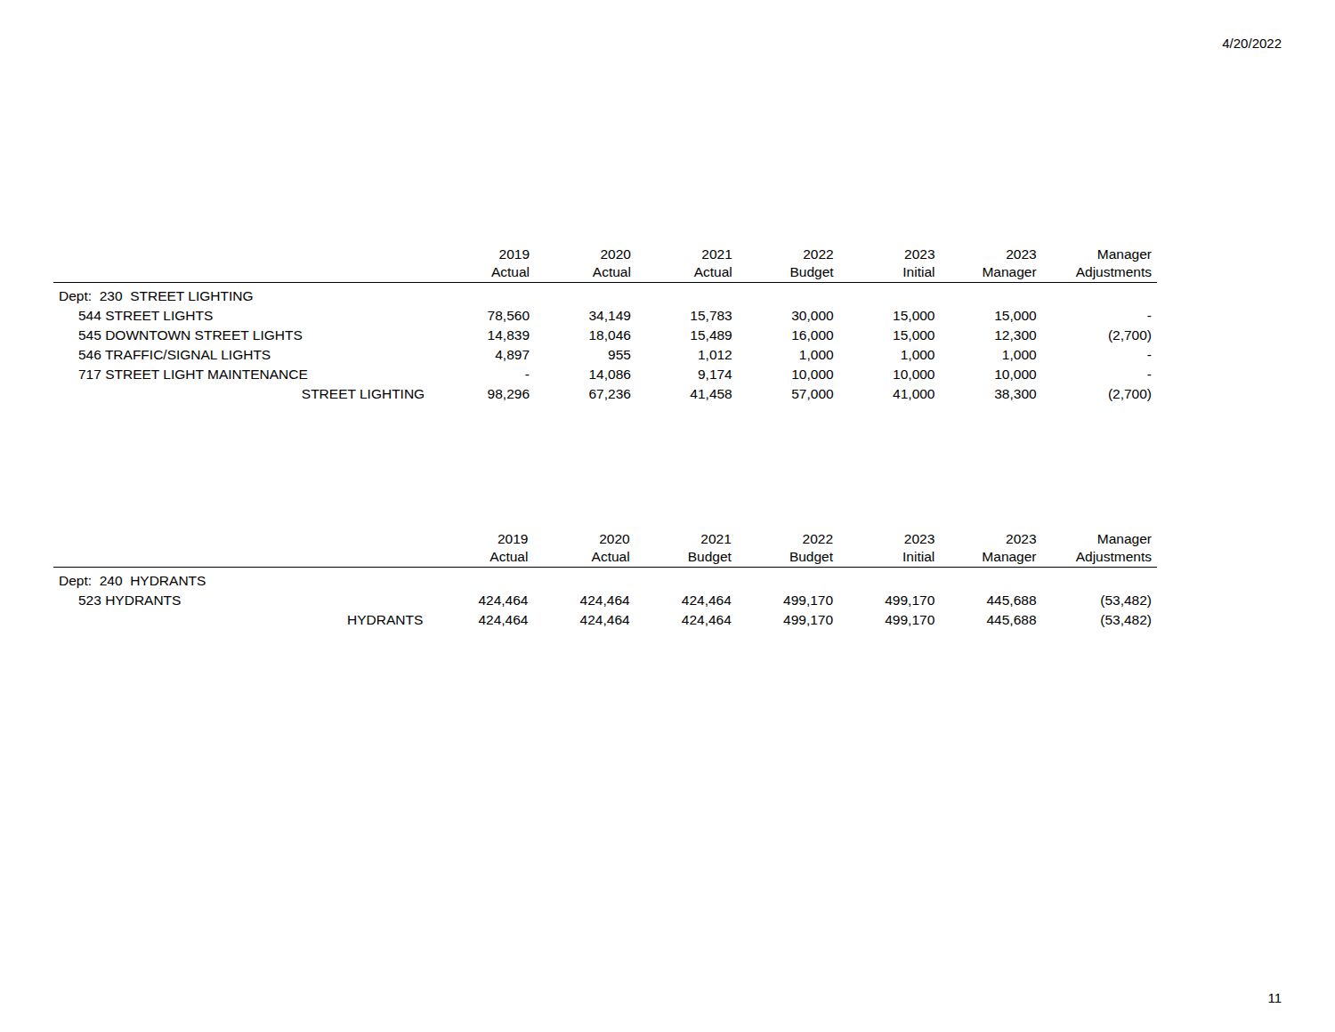4/20/2022
| | 2019 | 2020 | 2021 | 2022 | 2023 | 2023 | Manager |
| | Actual | Actual | Actual | Budget | Initial | Manager | Adjustments |
| Dept: 230 STREET LIGHTING |
| 544 STREET LIGHTS | 78,560 | 34,149 | 15,783 | 30,000 | 15,000 | 15,000 | - |
| 545 DOWNTOWN STREET LIGHTS | 14,839 | 18,046 | 15,489 | 16,000 | 15,000 | 12,300 | (2,700) |
| 546 TRAFFIC/SIGNAL LIGHTS | 4,897 | 955 | 1,012 | 1,000 | 1,000 | 1,000 | - |
| 717 STREET LIGHT MAINTENANCE | - | 14,086 | 9,174 | 10,000 | 10,000 | 10,000 | - |
| STREET LIGHTING | 98,296 | 67,236 | 41,458 | 57,000 | 41,000 | 38,300 | (2,700) |
| | 2019 | 2020 | 2021 | 2022 | 2023 | 2023 | Manager |
| | Actual | Actual | Budget | Budget | Initial | Manager | Adjustments |
| Dept: 240 HYDRANTS |
| 523 HYDRANTS | 424,464 | 424,464 | 424,464 | 499,170 | 499,170 | 445,688 | (53,482) |
| HYDRANTS | 424,464 | 424,464 | 424,464 | 499,170 | 499,170 | 445,688 | (53,482) |
11